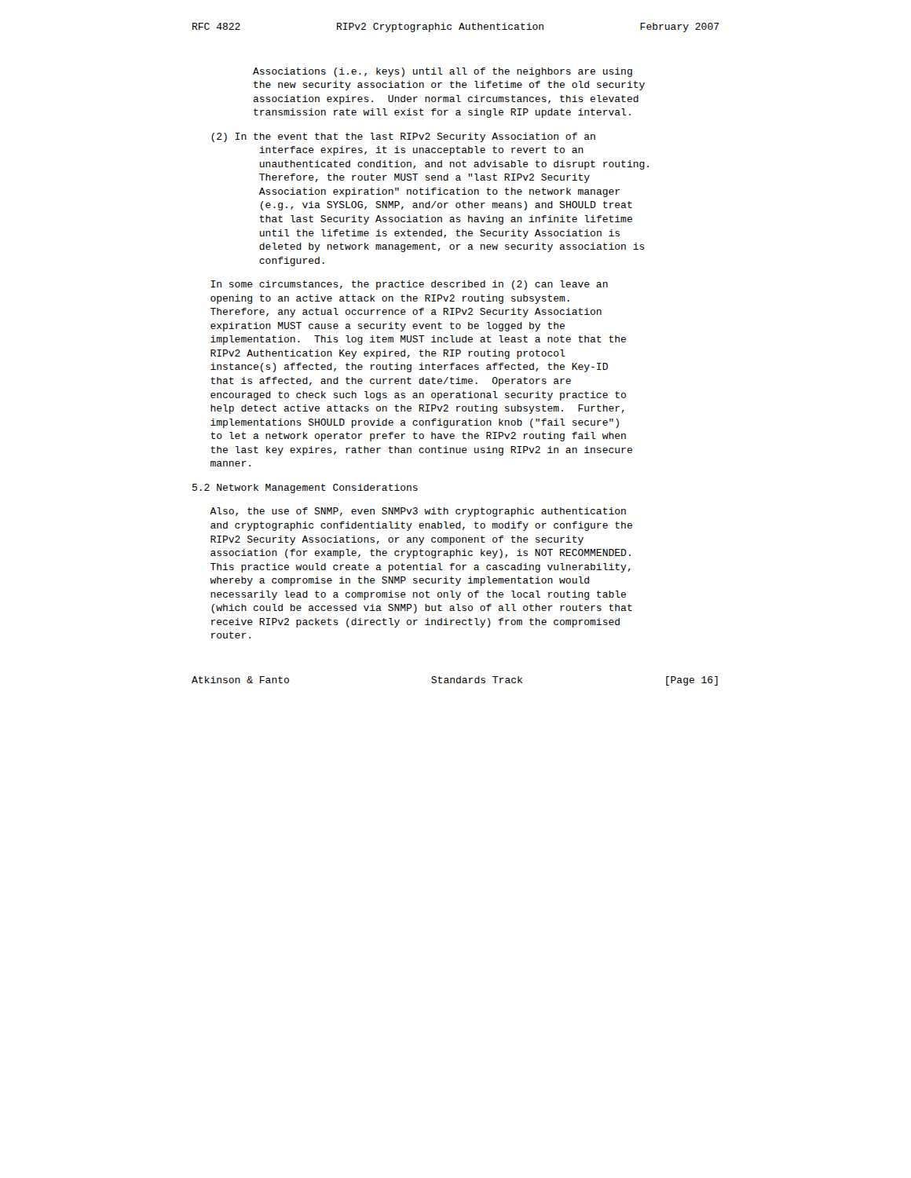RFC 4822 RIPv2 Cryptographic Authentication February 2007
Associations (i.e., keys) until all of the neighbors are using the new security association or the lifetime of the old security association expires. Under normal circumstances, this elevated transmission rate will exist for a single RIP update interval.
(2) In the event that the last RIPv2 Security Association of an interface expires, it is unacceptable to revert to an unauthenticated condition, and not advisable to disrupt routing. Therefore, the router MUST send a "last RIPv2 Security Association expiration" notification to the network manager (e.g., via SYSLOG, SNMP, and/or other means) and SHOULD treat that last Security Association as having an infinite lifetime until the lifetime is extended, the Security Association is deleted by network management, or a new security association is configured.
In some circumstances, the practice described in (2) can leave an opening to an active attack on the RIPv2 routing subsystem. Therefore, any actual occurrence of a RIPv2 Security Association expiration MUST cause a security event to be logged by the implementation. This log item MUST include at least a note that the RIPv2 Authentication Key expired, the RIP routing protocol instance(s) affected, the routing interfaces affected, the Key-ID that is affected, and the current date/time. Operators are encouraged to check such logs as an operational security practice to help detect active attacks on the RIPv2 routing subsystem. Further, implementations SHOULD provide a configuration knob ("fail secure") to let a network operator prefer to have the RIPv2 routing fail when the last key expires, rather than continue using RIPv2 in an insecure manner.
5.2 Network Management Considerations
Also, the use of SNMP, even SNMPv3 with cryptographic authentication and cryptographic confidentiality enabled, to modify or configure the RIPv2 Security Associations, or any component of the security association (for example, the cryptographic key), is NOT RECOMMENDED. This practice would create a potential for a cascading vulnerability, whereby a compromise in the SNMP security implementation would necessarily lead to a compromise not only of the local routing table (which could be accessed via SNMP) but also of all other routers that receive RIPv2 packets (directly or indirectly) from the compromised router.
Atkinson & Fanto Standards Track [Page 16]